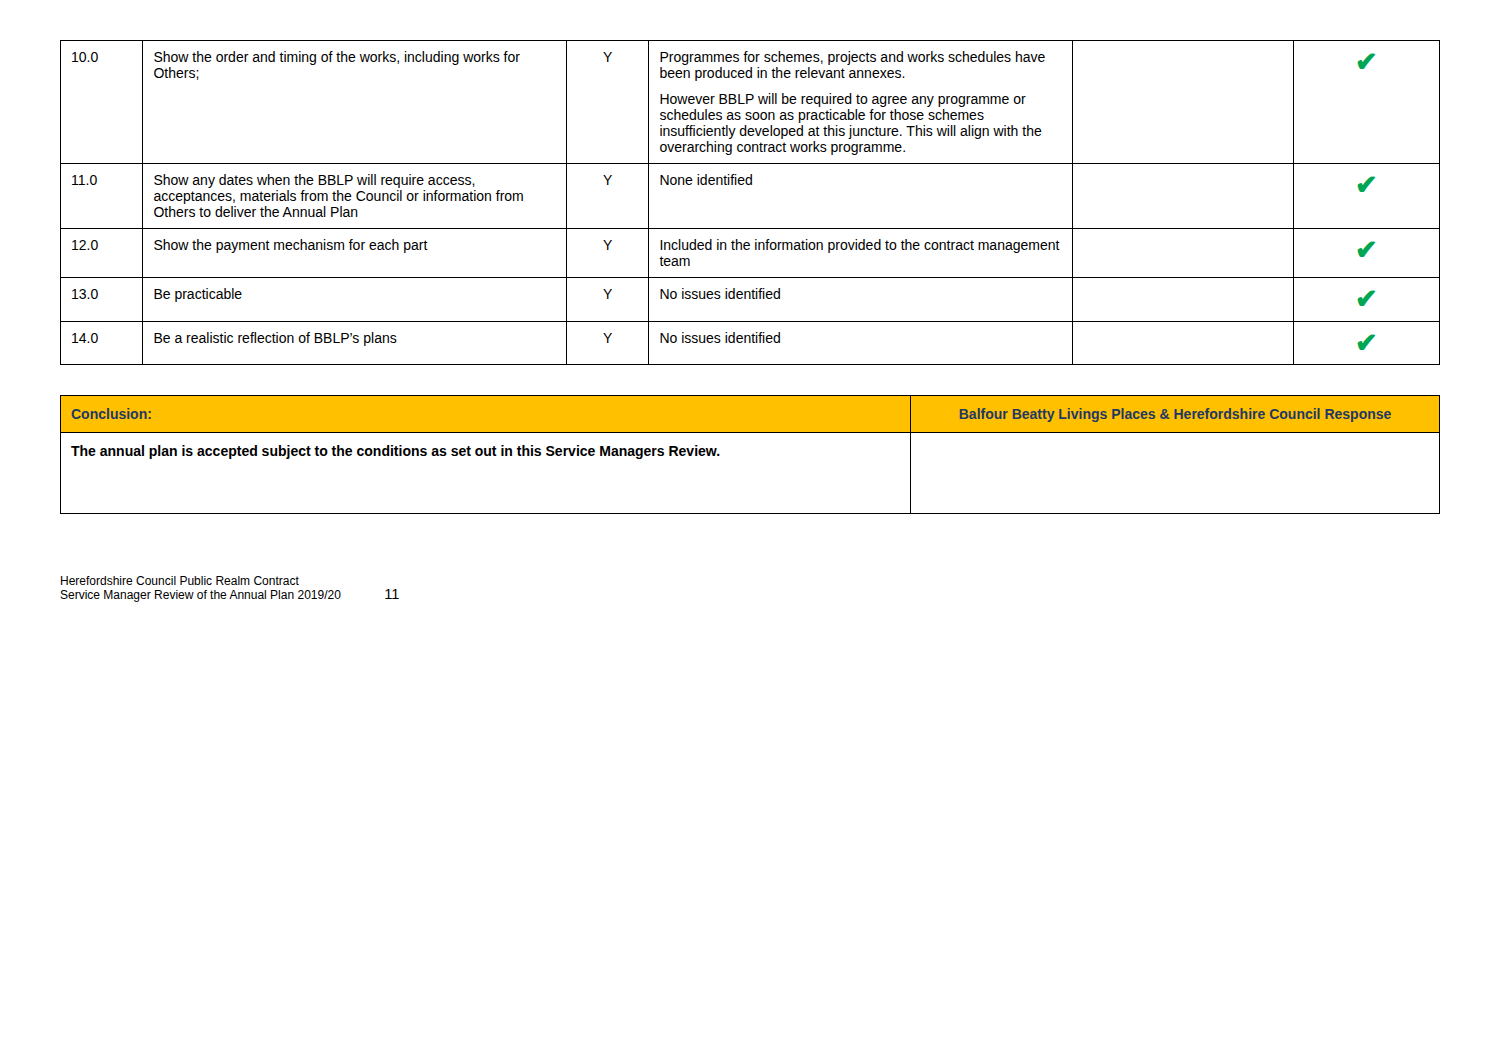| 10.0 | Show the order and timing of the works, including works for Others; | Y | Programmes for schemes, projects and works schedules have been produced in the relevant annexes. However BBLP will be required to agree any programme or schedules as soon as practicable for those schemes insufficiently developed at this juncture. This will align with the overarching contract works programme. | | ✔ |
| 11.0 | Show any dates when the BBLP will require access, acceptances, materials from the Council or information from Others to deliver the Annual Plan | Y | None identified | | ✔ |
| 12.0 | Show the payment mechanism for each part | Y | Included in the information provided to the contract management team | | ✔ |
| 13.0 | Be practicable | Y | No issues identified | | ✔ |
| 14.0 | Be a realistic reflection of BBLP’s plans | Y | No issues identified | | ✔ |
| Conclusion: | Balfour Beatty Livings Places & Herefordshire Council Response |
| The annual plan is accepted subject to the conditions as set out in this Service Managers Review. | |
Herefordshire Council Public Realm Contract
Service Manager Review of the Annual Plan 2019/20 11